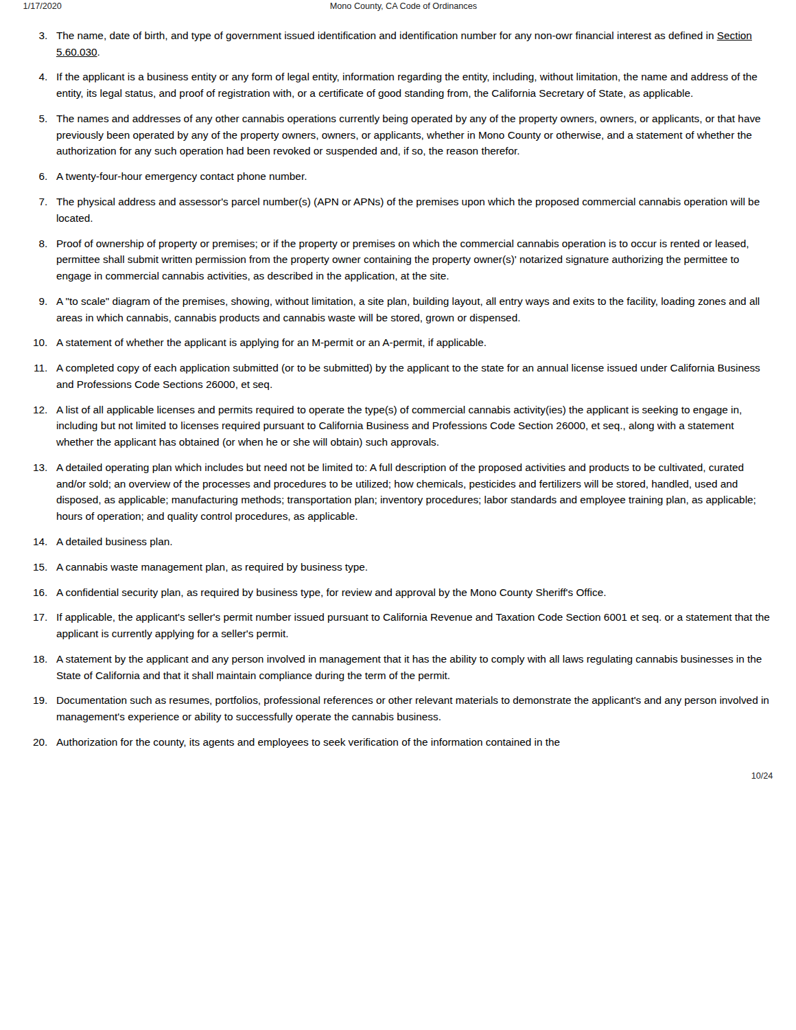1/17/2020 Mono County, CA Code of Ordinances
The name, date of birth, and type of government issued identification and identification number for any non-owr financial interest as defined in Section 5.60.030.
If the applicant is a business entity or any form of legal entity, information regarding the entity, including, without limitation, the name and address of the entity, its legal status, and proof of registration with, or a certificate of good standing from, the California Secretary of State, as applicable.
The names and addresses of any other cannabis operations currently being operated by any of the property owners, owners, or applicants, or that have previously been operated by any of the property owners, owners, or applicants, whether in Mono County or otherwise, and a statement of whether the authorization for any such operation had been revoked or suspended and, if so, the reason therefor.
A twenty-four-hour emergency contact phone number.
The physical address and assessor's parcel number(s) (APN or APNs) of the premises upon which the proposed commercial cannabis operation will be located.
Proof of ownership of property or premises; or if the property or premises on which the commercial cannabis operation is to occur is rented or leased, permittee shall submit written permission from the property owner containing the property owner(s)' notarized signature authorizing the permittee to engage in commercial cannabis activities, as described in the application, at the site.
A "to scale" diagram of the premises, showing, without limitation, a site plan, building layout, all entry ways and exits to the facility, loading zones and all areas in which cannabis, cannabis products and cannabis waste will be stored, grown or dispensed.
A statement of whether the applicant is applying for an M-permit or an A-permit, if applicable.
A completed copy of each application submitted (or to be submitted) by the applicant to the state for an annual license issued under California Business and Professions Code Sections 26000, et seq.
A list of all applicable licenses and permits required to operate the type(s) of commercial cannabis activity(ies) the applicant is seeking to engage in, including but not limited to licenses required pursuant to California Business and Professions Code Section 26000, et seq., along with a statement whether the applicant has obtained (or when he or she will obtain) such approvals.
A detailed operating plan which includes but need not be limited to: A full description of the proposed activities and products to be cultivated, curated and/or sold; an overview of the processes and procedures to be utilized; how chemicals, pesticides and fertilizers will be stored, handled, used and disposed, as applicable; manufacturing methods; transportation plan; inventory procedures; labor standards and employee training plan, as applicable; hours of operation; and quality control procedures, as applicable.
A detailed business plan.
A cannabis waste management plan, as required by business type.
A confidential security plan, as required by business type, for review and approval by the Mono County Sheriff's Office.
If applicable, the applicant's seller's permit number issued pursuant to California Revenue and Taxation Code Section 6001 et seq. or a statement that the applicant is currently applying for a seller's permit.
A statement by the applicant and any person involved in management that it has the ability to comply with all laws regulating cannabis businesses in the State of California and that it shall maintain compliance during the term of the permit.
Documentation such as resumes, portfolios, professional references or other relevant materials to demonstrate the applicant's and any person involved in management's experience or ability to successfully operate the cannabis business.
Authorization for the county, its agents and employees to seek verification of the information contained in the
10/24